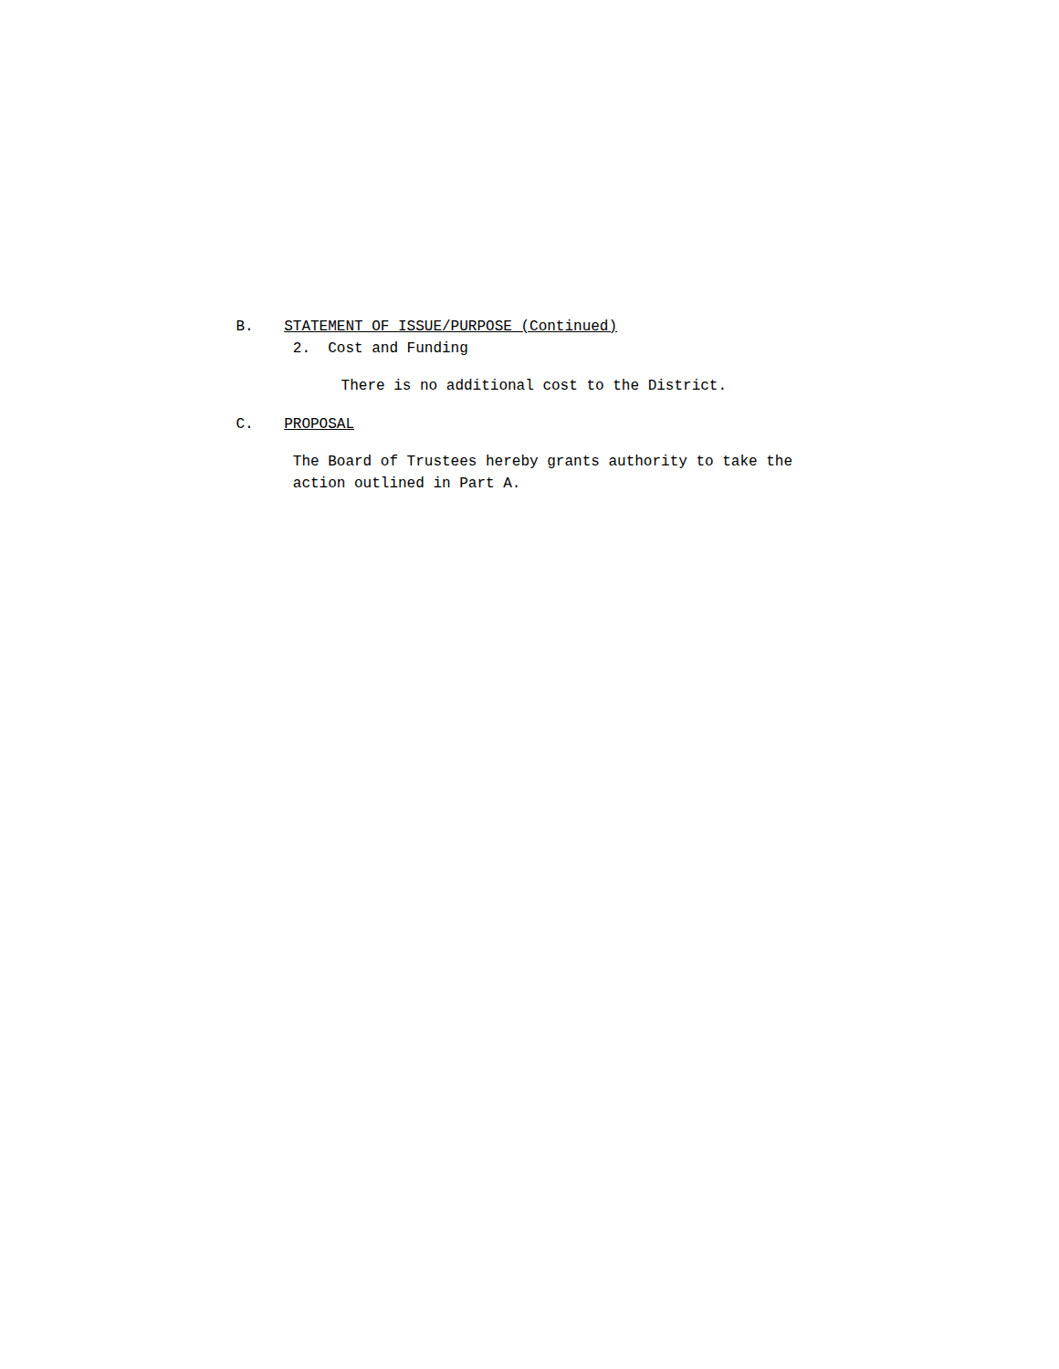B.
STATEMENT OF ISSUE/PURPOSE (Continued)
2. Cost and Funding
There is no additional cost to the District.
C.
PROPOSAL
The Board of Trustees hereby grants authority to take the action outlined in Part A.